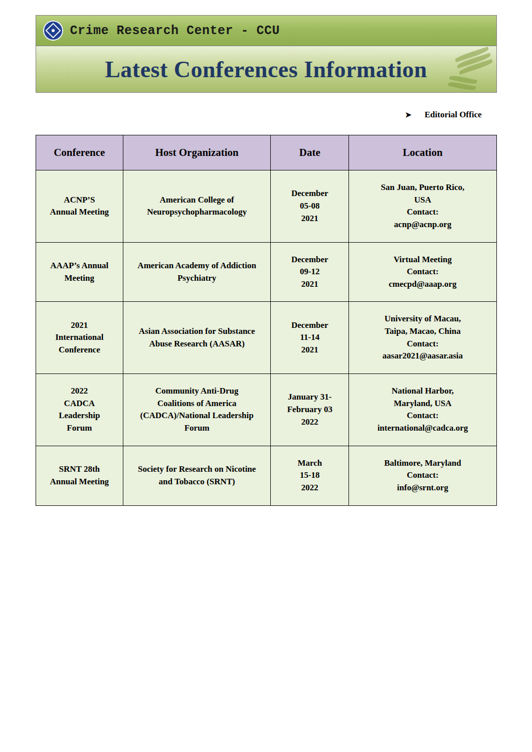Crime Research Center - CCU
Latest Conferences Information
➤Editorial Office
| Conference | Host Organization | Date | Location |
| --- | --- | --- | --- |
| ACNP’S Annual Meeting | American College of Neuropsychopharmacology | December 05-08 2021 | San Juan, Puerto Rico, USA Contact: acnp@acnp.org |
| AAAP’s Annual Meeting | American Academy of Addiction Psychiatry | December 09-12 2021 | Virtual Meeting Contact: cmecpd@aaap.org |
| 2021 International Conference | Asian Association for Substance Abuse Research (AASAR) | December 11-14 2021 | University of Macau, Taipa, Macao, China Contact: aasar2021@aasar.asia |
| 2022 CADCA Leadership Forum | Community Anti-Drug Coalitions of America (CADCA)/National Leadership Forum | January 31- February 03 2022 | National Harbor, Maryland, USA Contact: international@cadca.org |
| SRNT 28th Annual Meeting | Society for Research on Nicotine and Tobacco (SRNT) | March 15-18 2022 | Baltimore, Maryland Contact: info@srnt.org |